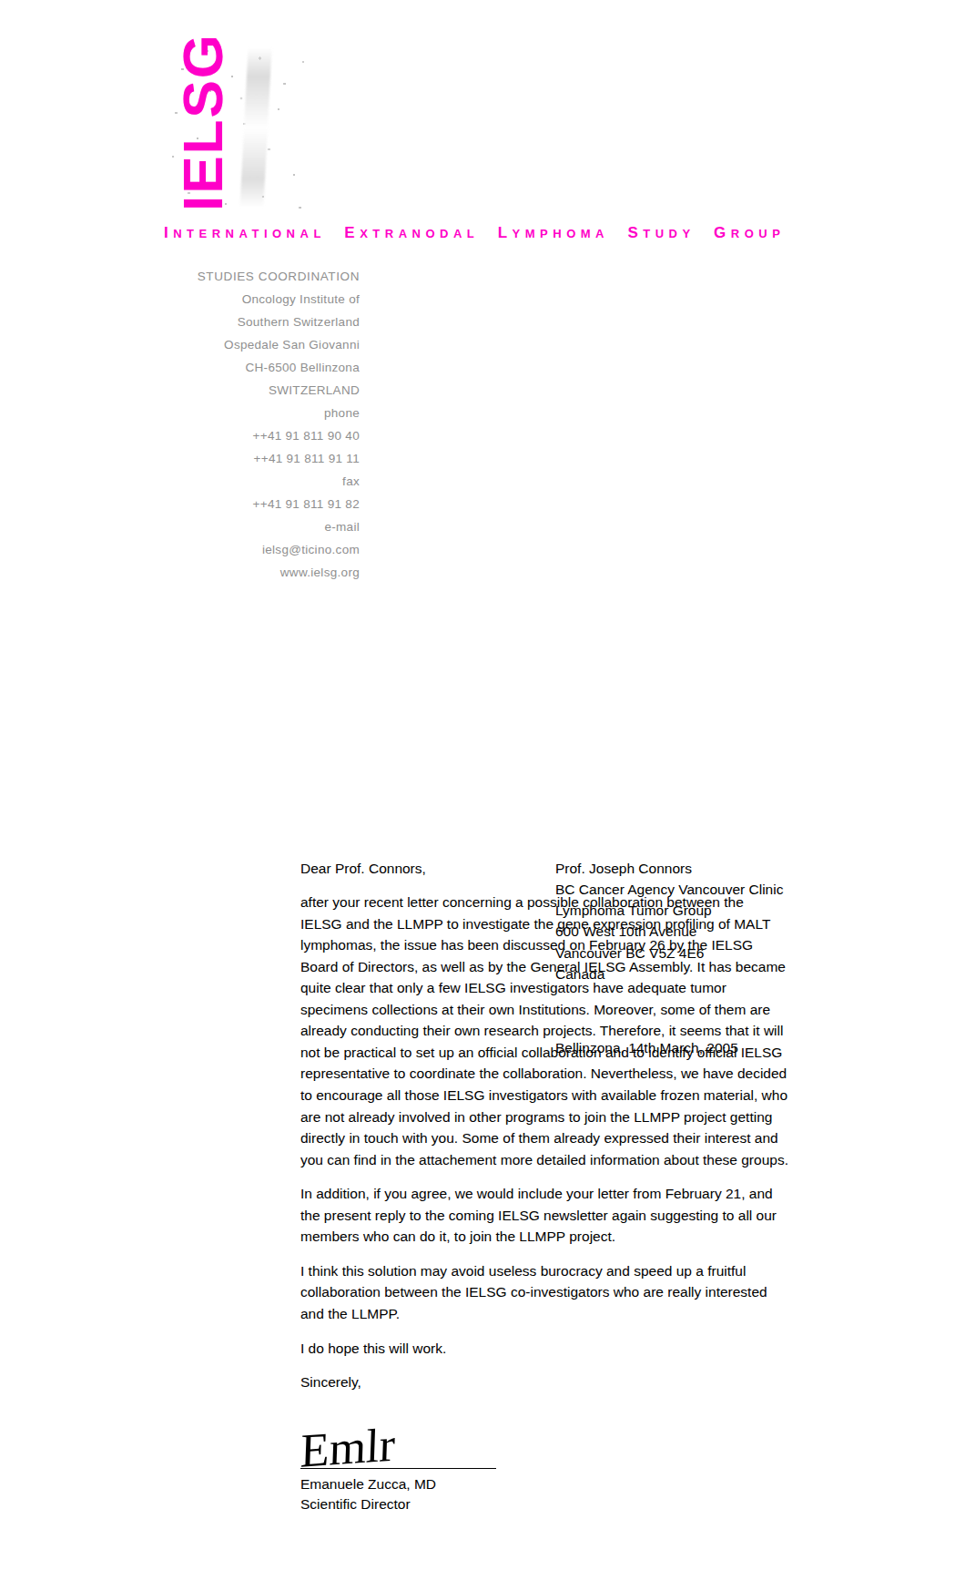IELSG
INTERNATIONAL EXTRANODAL LYMPHOMA STUDY GROUP
STUDIES COORDINATION
Oncology Institute of
Southern Switzerland
Ospedale San Giovanni
CH-6500 Bellinzona
SWITZERLAND
phone
++41 91 811 90 40
++41 91 811 91 11
fax
++41 91 811 91 82
e-mail
ielsg@ticino.com
www.ielsg.org
Prof. Joseph Connors
BC Cancer Agency Vancouver Clinic
Lymphoma Tumor Group
600 West 10th Avenue
Vancouver BC V5Z 4E6
Canada
Bellinzona, 14th March, 2005
Dear Prof. Connors,
after your recent letter concerning a possible collaboration between the IELSG and the LLMPP to investigate the gene expression profiling of MALT lymphomas, the issue has been discussed on February 26 by the IELSG Board of Directors, as well as by the General IELSG Assembly. It has became quite clear that only a few IELSG investigators have adequate tumor specimens collections at their own Institutions. Moreover, some of them are already conducting their own research projects. Therefore, it seems that it will not be practical to set up an official collaboration and to identify official IELSG representative to coordinate the collaboration. Nevertheless, we have decided to encourage all those IELSG investigators with available frozen material, who are not already involved in other programs to join the LLMPP project getting directly in touch with you. Some of them already expressed their interest and you can find in the attachement more detailed information about these groups.
In addition, if you agree, we would include your letter from February 21, and the present reply to the coming IELSG newsletter again suggesting to all our members who can do it, to join the LLMPP project.
I think this solution may avoid useless burocracy and speed up a fruitful collaboration between the IELSG co-investigators who are really interested and the LLMPP.
I do hope this will work.
Sincerely,
Emlr
Emanuele Zucca, MD
Scientific Director